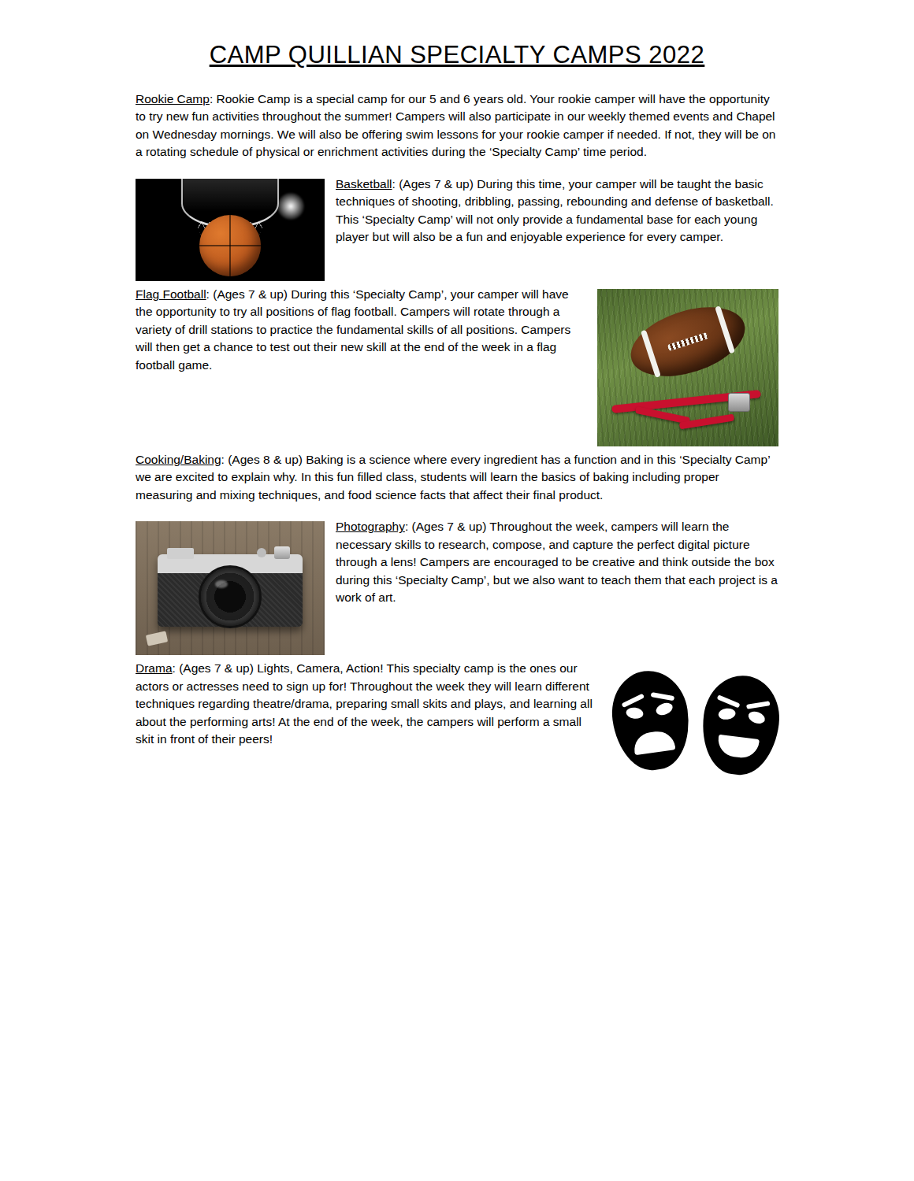CAMP QUILLIAN SPECIALTY CAMPS 2022
Rookie Camp: Rookie Camp is a special camp for our 5 and 6 years old. Your rookie camper will have the opportunity to try new fun activities throughout the summer! Campers will also participate in our weekly themed events and Chapel on Wednesday mornings. We will also be offering swim lessons for your rookie camper if needed. If not, they will be on a rotating schedule of physical or enrichment activities during the ‘Specialty Camp’ time period.
Basketball: (Ages 7 & up) During this time, your camper will be taught the basic techniques of shooting, dribbling, passing, rebounding and defense of basketball. This ‘Specialty Camp’ will not only provide a fundamental base for each young player but will also be a fun and enjoyable experience for every camper.
Flag Football: (Ages 7 & up) During this ‘Specialty Camp’, your camper will have the opportunity to try all positions of flag football. Campers will rotate through a variety of drill stations to practice the fundamental skills of all positions. Campers will then get a chance to test out their new skill at the end of the week in a flag football game.
Cooking/Baking: (Ages 8 & up) Baking is a science where every ingredient has a function and in this ‘Specialty Camp’ we are excited to explain why. In this fun filled class, students will learn the basics of baking including proper measuring and mixing techniques, and food science facts that affect their final product.
Photography: (Ages 7 & up) Throughout the week, campers will learn the necessary skills to research, compose, and capture the perfect digital picture through a lens! Campers are encouraged to be creative and think outside the box during this ‘Specialty Camp’, but we also want to teach them that each project is a work of art.
Drama: (Ages 7 & up) Lights, Camera, Action! This specialty camp is the ones our actors or actresses need to sign up for! Throughout the week they will learn different techniques regarding theatre/drama, preparing small skits and plays, and learning all about the performing arts! At the end of the week, the campers will perform a small skit in front of their peers!